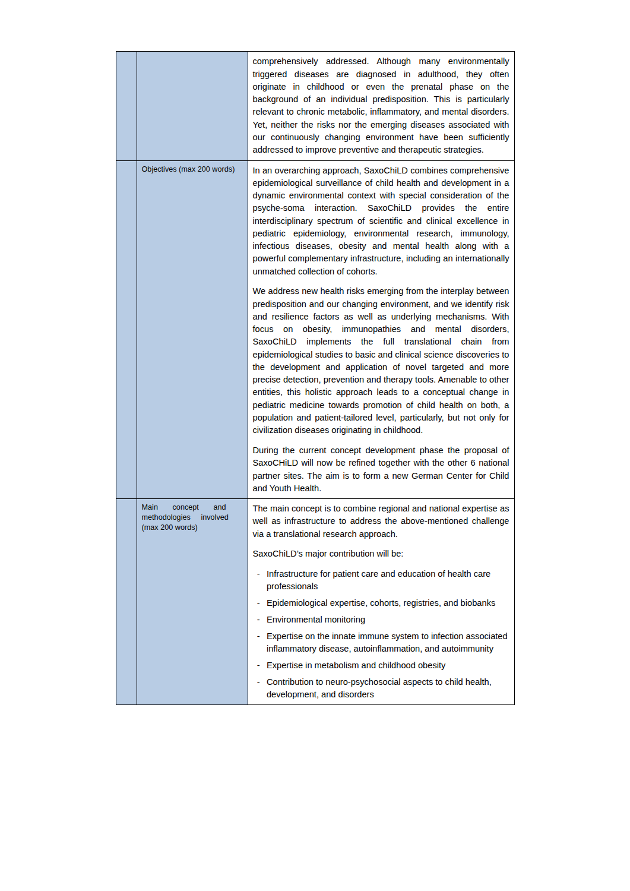| | | comprehensively addressed. Although many environmentally triggered diseases are diagnosed in adulthood, they often originate in childhood or even the prenatal phase on the background of an individual predisposition. This is particularly relevant to chronic metabolic, inflammatory, and mental disorders. Yet, neither the risks nor the emerging diseases associated with our continuously changing environment have been sufficiently addressed to improve preventive and therapeutic strategies. |
| | Objectives (max 200 words) | In an overarching approach, SaxoChiLD combines comprehensive epidemiological surveillance of child health and development in a dynamic environmental context with special consideration of the psyche-soma interaction. SaxoChiLD provides the entire interdisciplinary spectrum of scientific and clinical excellence in pediatric epidemiology, environmental research, immunology, infectious diseases, obesity and mental health along with a powerful complementary infrastructure, including an internationally unmatched collection of cohorts. We address new health risks emerging from the interplay between predisposition and our changing environment, and we identify risk and resilience factors as well as underlying mechanisms. With focus on obesity, immunopathies and mental disorders, SaxoChiLD implements the full translational chain from epidemiological studies to basic and clinical science discoveries to the development and application of novel targeted and more precise detection, prevention and therapy tools. Amenable to other entities, this holistic approach leads to a conceptual change in pediatric medicine towards promotion of child health on both, a population and patient-tailored level, particularly, but not only for civilization diseases originating in childhood. During the current concept development phase the proposal of SaxoCHiLD will now be refined together with the other 6 national partner sites. The aim is to form a new German Center for Child and Youth Health. |
| | Main concept and methodologies involved (max 200 words) | The main concept is to combine regional and national expertise as well as infrastructure to address the above-mentioned challenge via a translational research approach. SaxoChiLD’s major contribution will be: Infrastructure for patient care and education of health care professionals Epidemiological expertise, cohorts, registries, and biobanks Environmental monitoring Expertise on the innate immune system to infection associated inflammatory disease, autoinflammation, and autoimmunity Expertise in metabolism and childhood obesity Contribution to neuro-psychosocial aspects to child health, development, and disorders |